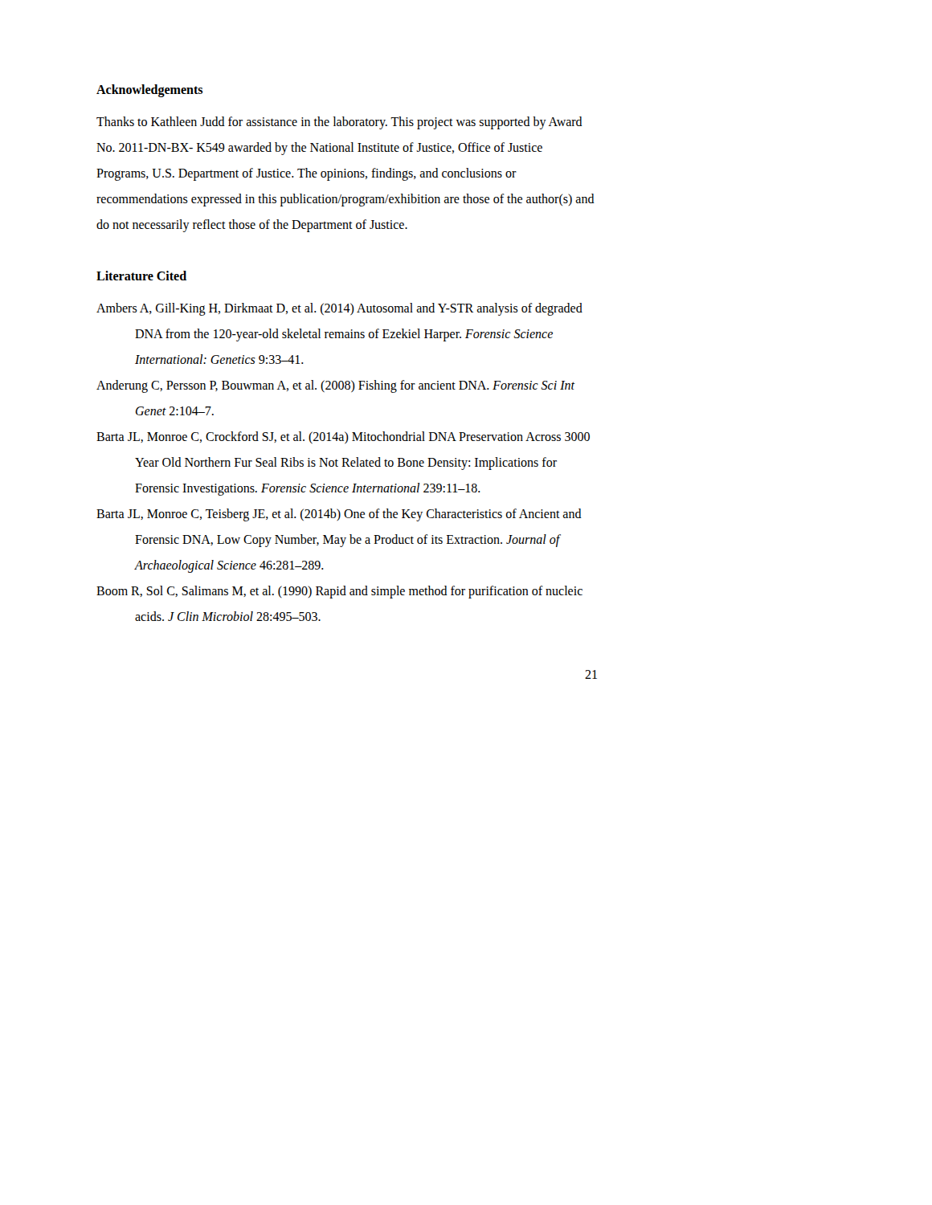Acknowledgements
Thanks to Kathleen Judd for assistance in the laboratory. This project was supported by Award No. 2011-DN-BX- K549 awarded by the National Institute of Justice, Office of Justice Programs, U.S. Department of Justice. The opinions, findings, and conclusions or recommendations expressed in this publication/program/exhibition are those of the author(s) and do not necessarily reflect those of the Department of Justice.
Literature Cited
Ambers A, Gill-King H, Dirkmaat D, et al. (2014) Autosomal and Y-STR analysis of degraded DNA from the 120-year-old skeletal remains of Ezekiel Harper. Forensic Science International: Genetics 9:33–41.
Anderung C, Persson P, Bouwman A, et al. (2008) Fishing for ancient DNA. Forensic Sci Int Genet 2:104–7.
Barta JL, Monroe C, Crockford SJ, et al. (2014a) Mitochondrial DNA Preservation Across 3000 Year Old Northern Fur Seal Ribs is Not Related to Bone Density: Implications for Forensic Investigations. Forensic Science International 239:11–18.
Barta JL, Monroe C, Teisberg JE, et al. (2014b) One of the Key Characteristics of Ancient and Forensic DNA, Low Copy Number, May be a Product of its Extraction. Journal of Archaeological Science 46:281–289.
Boom R, Sol C, Salimans M, et al. (1990) Rapid and simple method for purification of nucleic acids. J Clin Microbiol 28:495–503.
21